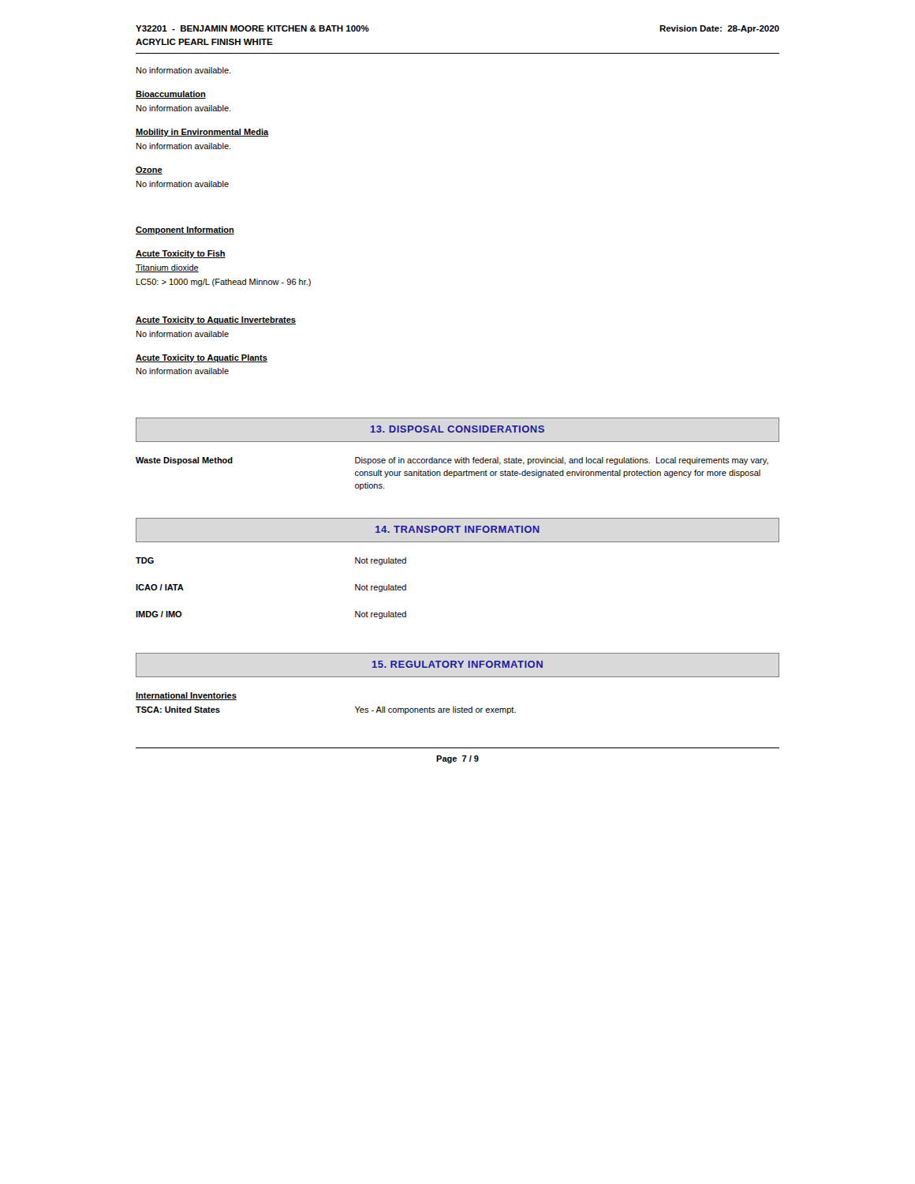Y32201 - BENJAMIN MOORE KITCHEN & BATH 100%
ACRYLIC PEARL FINISH WHITE
Revision Date: 28-Apr-2020
No information available.
Bioaccumulation
No information available.
Mobility in Environmental Media
No information available.
Ozone
No information available
Component Information
Acute Toxicity to Fish
Titanium dioxide
LC50: > 1000 mg/L (Fathead Minnow - 96 hr.)
Acute Toxicity to Aquatic Invertebrates
No information available
Acute Toxicity to Aquatic Plants
No information available
13. DISPOSAL CONSIDERATIONS
| Waste Disposal Method | Dispose of in accordance with federal, state, provincial, and local regulations. Local requirements may vary, consult your sanitation department or state-designated environmental protection agency for more disposal options. |
14. TRANSPORT INFORMATION
| TDG | Not regulated |
| ICAO / IATA | Not regulated |
| IMDG / IMO | Not regulated |
15. REGULATORY INFORMATION
International Inventories
| TSCA: United States | Yes - All components are listed or exempt. |
Page 7 / 9